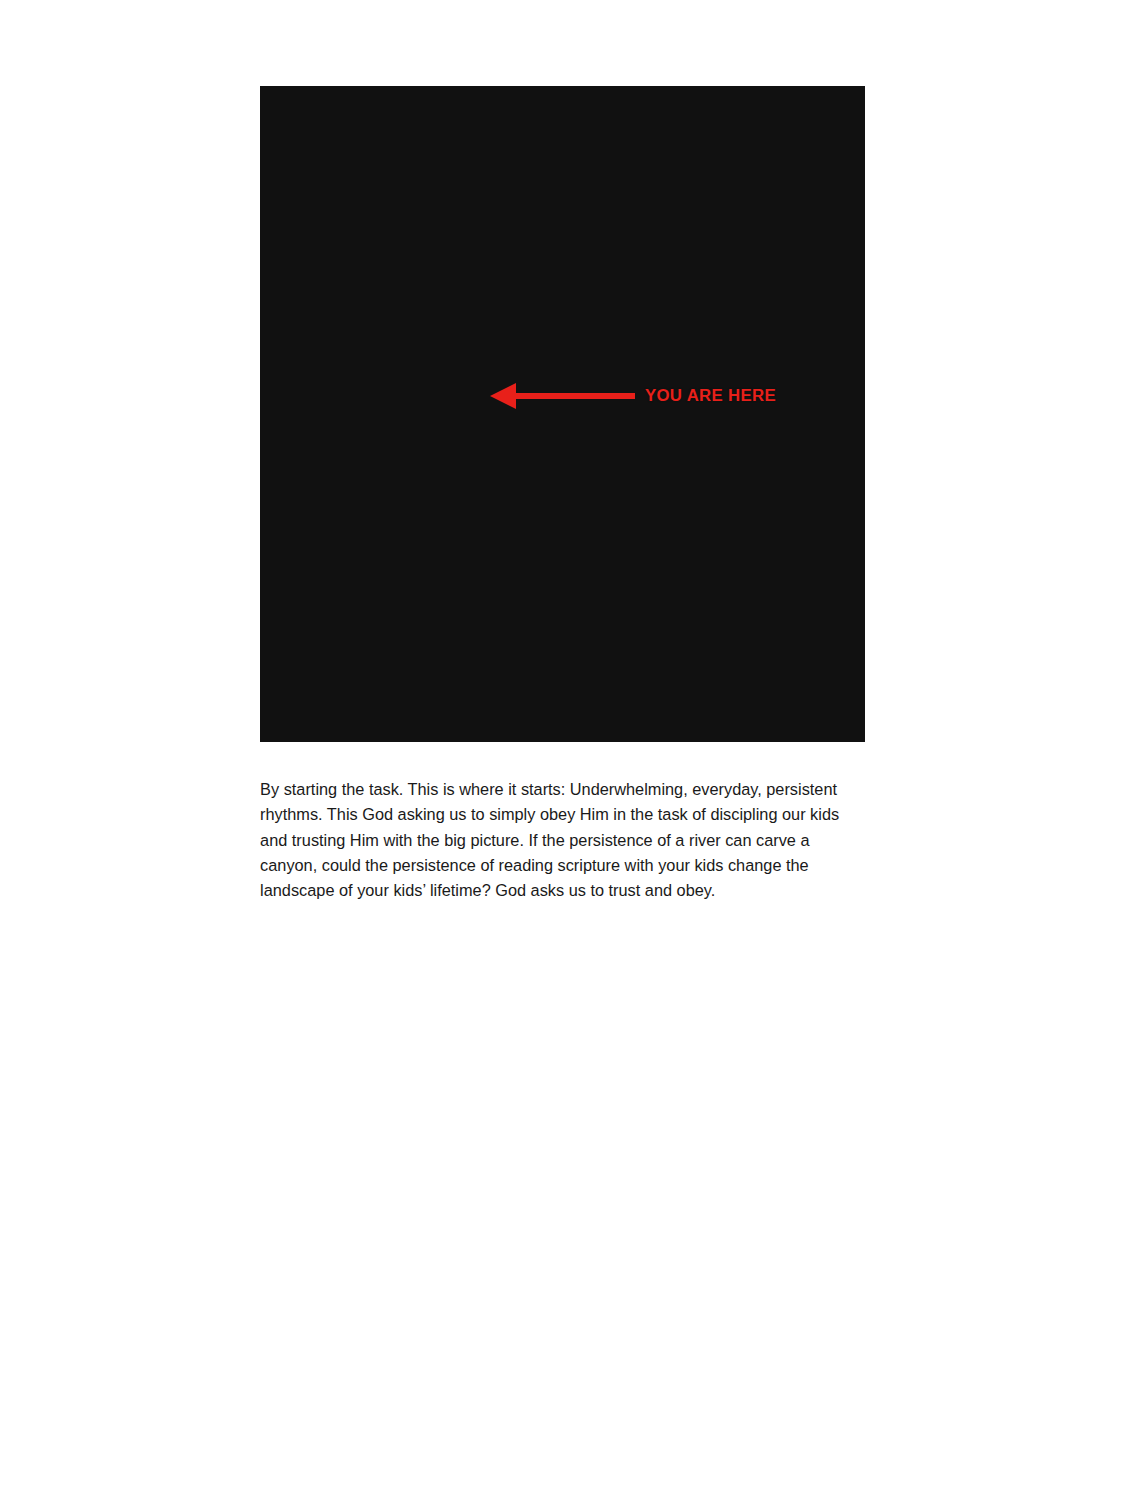YOU ARE HERE
By starting the task. This is where it starts: Underwhelming, everyday, persistent rhythms. This God asking us to simply obey Him in the task of discipling our kids and trusting Him with the big picture. If the persistence of a river can carve a canyon, could the persistence of reading scripture with your kids change the landscape of your kids’ lifetime? God asks us to trust and obey.